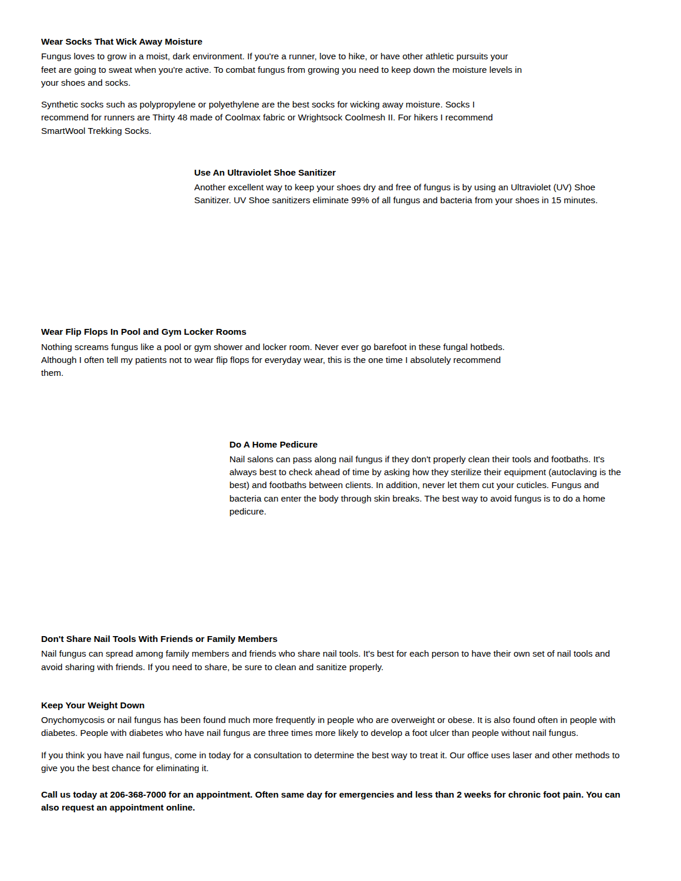Wear Socks That Wick Away Moisture
Fungus loves to grow in a moist, dark environment. If you're a runner, love to hike, or have other athletic pursuits your feet are going to sweat when you're active. To combat fungus from growing you need to keep down the moisture levels in your shoes and socks.
Synthetic socks such as polypropylene or polyethylene are the best socks for wicking away moisture. Socks I recommend for runners are Thirty 48 made of Coolmax fabric or Wrightsock Coolmesh II. For hikers I recommend SmartWool Trekking Socks.
Use An Ultraviolet Shoe Sanitizer
Another excellent way to keep your shoes dry and free of fungus is by using an Ultraviolet (UV) Shoe Sanitizer. UV Shoe sanitizers eliminate 99% of all fungus and bacteria from your shoes in 15 minutes.
Wear Flip Flops In Pool and Gym Locker Rooms
Nothing screams fungus like a pool or gym shower and locker room. Never ever go barefoot in these fungal hotbeds. Although I often tell my patients not to wear flip flops for everyday wear, this is the one time I absolutely recommend them.
Do A Home Pedicure
Nail salons can pass along nail fungus if they don't properly clean their tools and footbaths. It's always best to check ahead of time by asking how they sterilize their equipment (autoclaving is the best) and footbaths between clients. In addition, never let them cut your cuticles. Fungus and bacteria can enter the body through skin breaks. The best way to avoid fungus is to do a home pedicure.
Don't Share Nail Tools With Friends or Family Members
Nail fungus can spread among family members and friends who share nail tools. It's best for each person to have their own set of nail tools and avoid sharing with friends. If you need to share, be sure to clean and sanitize properly.
Keep Your Weight Down
Onychomycosis or nail fungus has been found much more frequently in people who are overweight or obese. It is also found often in people with diabetes. People with diabetes who have nail fungus are three times more likely to develop a foot ulcer than people without nail fungus.
If you think you have nail fungus, come in today for a consultation to determine the best way to treat it. Our office uses laser and other methods to give you the best chance for eliminating it.
Call us today at 206-368-7000 for an appointment. Often same day for emergencies and less than 2 weeks for chronic foot pain. You can also request an appointment online.